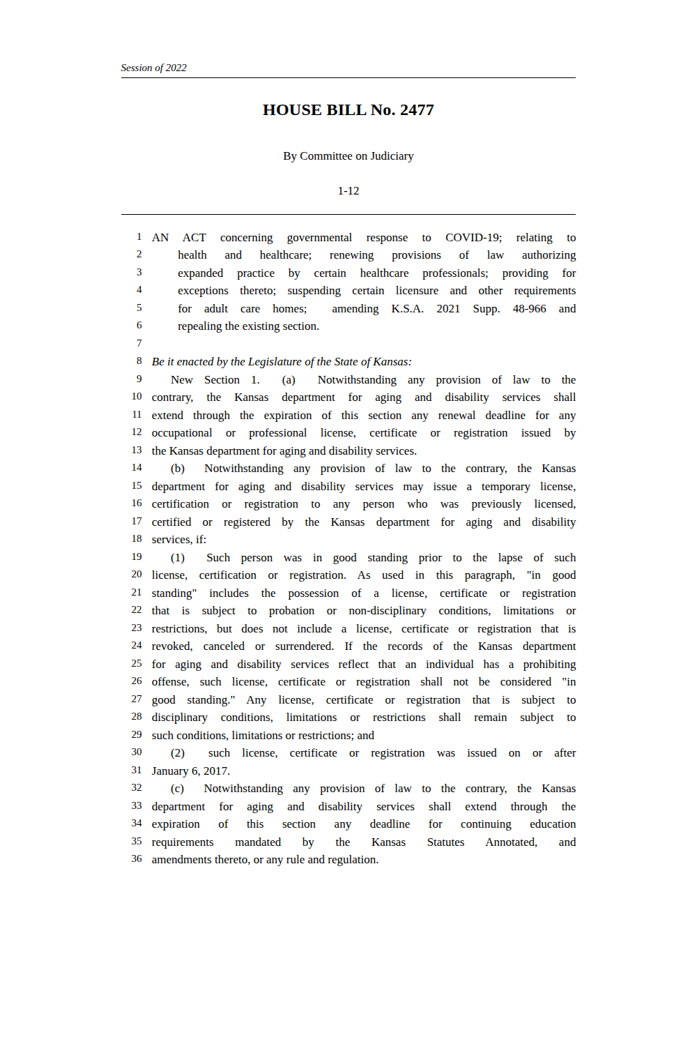Session of 2022
HOUSE BILL No. 2477
By Committee on Judiciary
1-12
AN ACT concerning governmental response to COVID-19; relating to
health and healthcare; renewing provisions of law authorizing
expanded practice by certain healthcare professionals; providing for
exceptions thereto; suspending certain licensure and other requirements
for adult care homes; amending K.S.A. 2021 Supp. 48-966 and
repealing the existing section.
Be it enacted by the Legislature of the State of Kansas:
New Section 1. (a) Notwithstanding any provision of law to the
contrary, the Kansas department for aging and disability services shall
extend through the expiration of this section any renewal deadline for any
occupational or professional license, certificate or registration issued by
the Kansas department for aging and disability services.
(b) Notwithstanding any provision of law to the contrary, the Kansas
department for aging and disability services may issue a temporary license,
certification or registration to any person who was previously licensed,
certified or registered by the Kansas department for aging and disability
services, if:
(1) Such person was in good standing prior to the lapse of such
license, certification or registration. As used in this paragraph, "in good
standing" includes the possession of a license, certificate or registration
that is subject to probation or non-disciplinary conditions, limitations or
restrictions, but does not include a license, certificate or registration that is
revoked, canceled or surrendered. If the records of the Kansas department
for aging and disability services reflect that an individual has a prohibiting
offense, such license, certificate or registration shall not be considered "in
good standing." Any license, certificate or registration that is subject to
disciplinary conditions, limitations or restrictions shall remain subject to
such conditions, limitations or restrictions; and
(2) such license, certificate or registration was issued on or after
January 6, 2017.
(c) Notwithstanding any provision of law to the contrary, the Kansas
department for aging and disability services shall extend through the
expiration of this section any deadline for continuing education
requirements mandated by the Kansas Statutes Annotated, and
amendments thereto, or any rule and regulation.